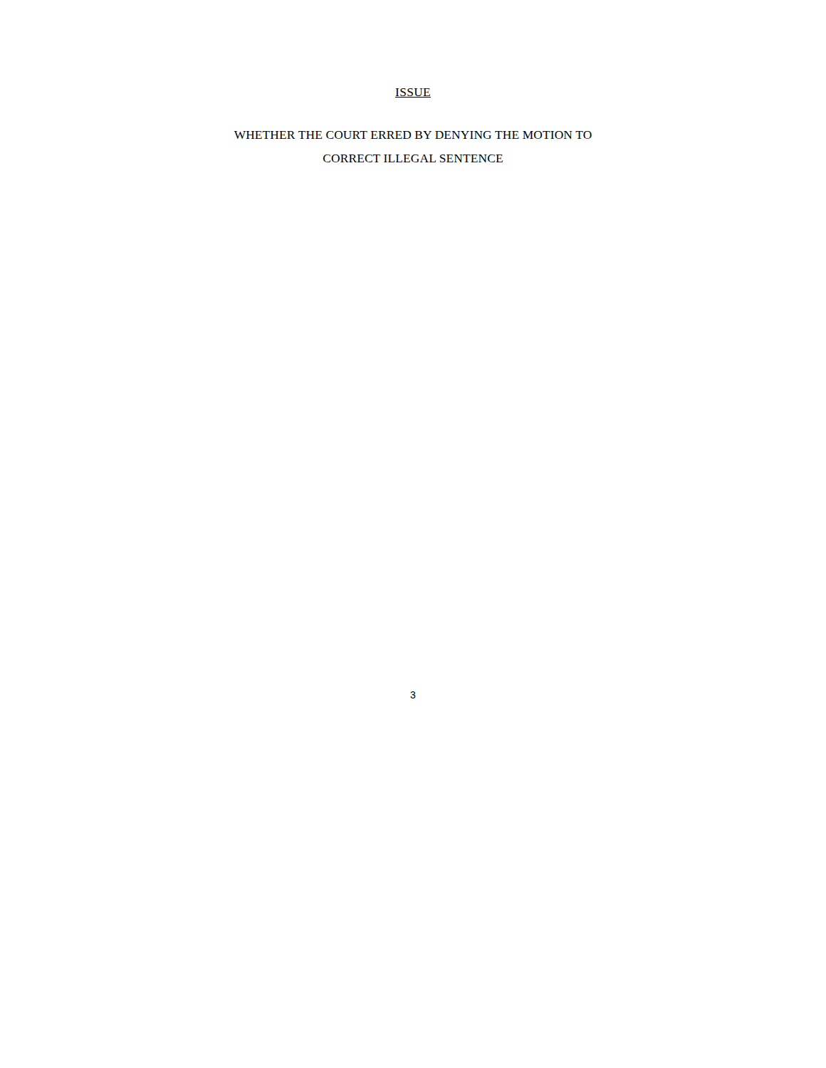ISSUE
WHETHER THE COURT ERRED BY DENYING THE MOTION TO CORRECT ILLEGAL SENTENCE
3